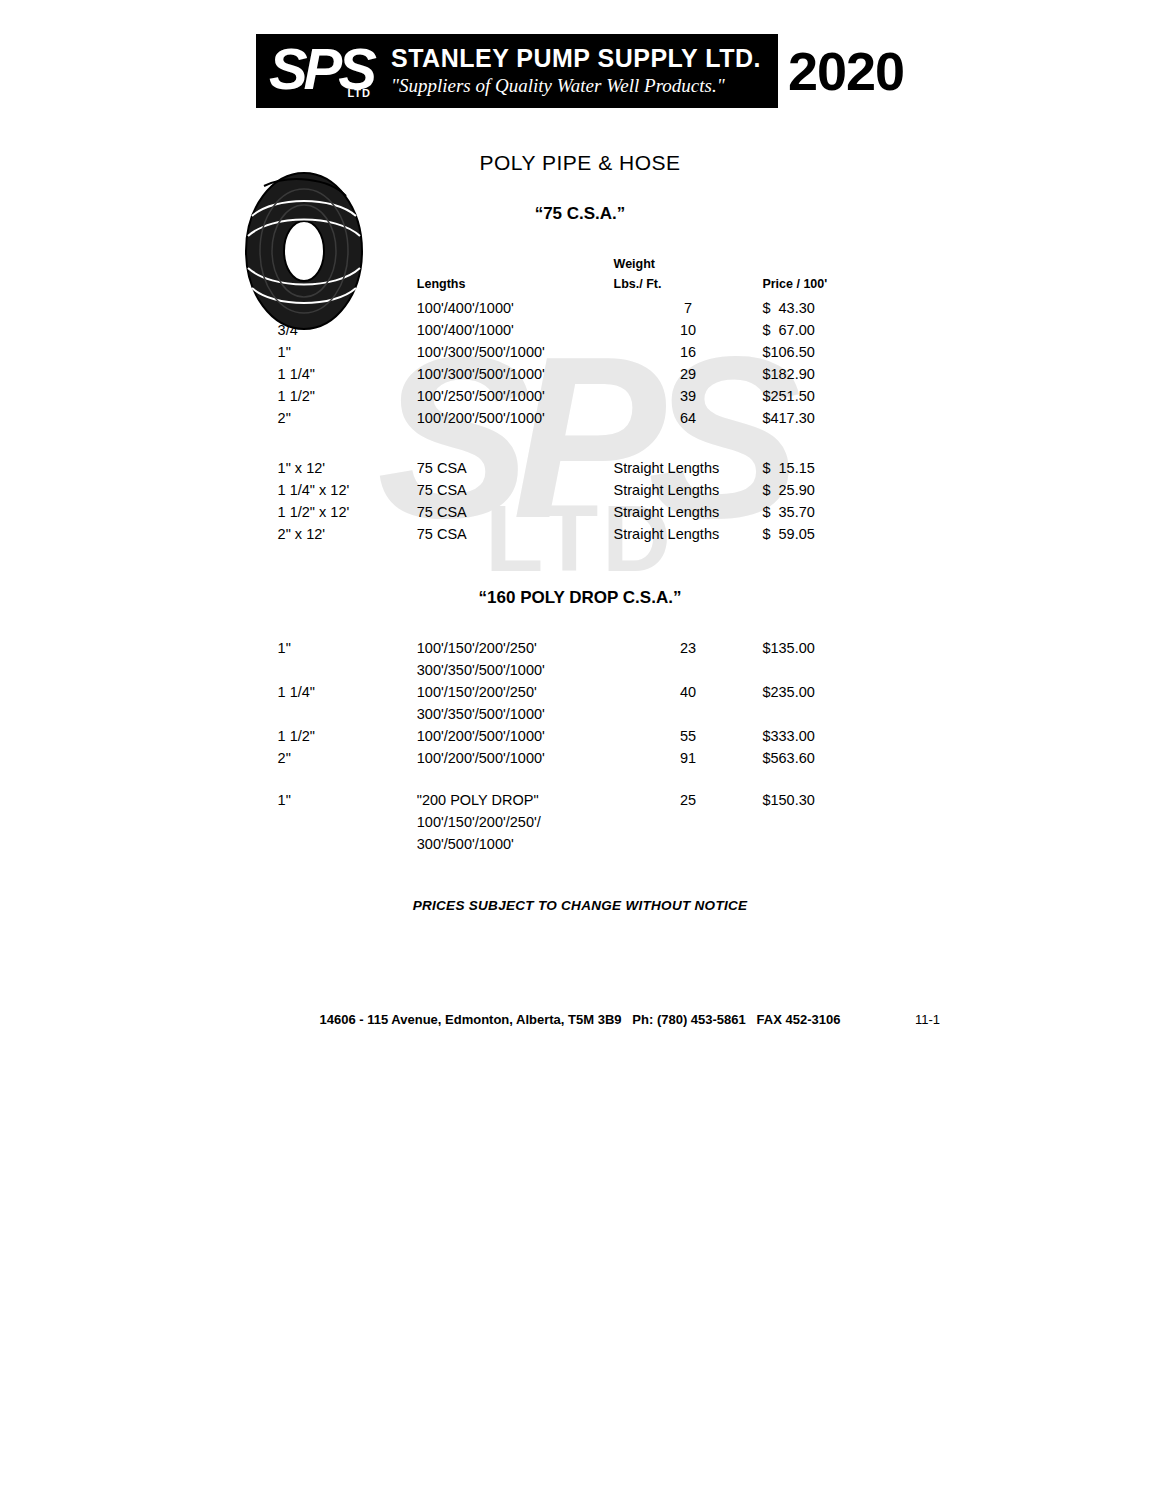SPSLTD
STANLEY PUMP SUPPLY LTD.
"Suppliers of Quality Water Well Products."
2020
SPSLTD
POLY PIPE & HOSE
“75 C.S.A.”
| | | Weight | |
| --- | --- | --- | --- |
| Size | Lengths | Lbs./ Ft. | Price / 100' |
| 1/2" | 100'/400'/1000' | 7 | $ 43.30 |
| 3/4" | 100'/400'/1000' | 10 | $ 67.00 |
| 1" | 100'/300'/500'/1000' | 16 | $106.50 |
| 1 1/4" | 100'/300'/500'/1000' | 29 | $182.90 |
| 1 1/2" | 100'/250'/500'/1000' | 39 | $251.50 |
| 2" | 100'/200'/500'/1000' | 64 | $417.30 |
| 1" x 12' | 75 CSA | Straight Lengths | $ 15.15 |
| 1 1/4" x 12' | 75 CSA | Straight Lengths | $ 25.90 |
| 1 1/2" x 12' | 75 CSA | Straight Lengths | $ 35.70 |
| 2" x 12' | 75 CSA | Straight Lengths | $ 59.05 |
“160 POLY DROP C.S.A.”
| 1" | 100'/150'/200'/250' | 23 | $135.00 |
| | 300'/350'/500'/1000' | | |
| 1 1/4" | 100'/150'/200'/250' | 40 | $235.00 |
| | 300'/350'/500'/1000' | | |
| 1 1/2" | 100'/200'/500'/1000' | 55 | $333.00 |
| 2" | 100'/200'/500'/1000' | 91 | $563.60 |
| 1" | "200 POLY DROP" | 25 | $150.30 |
| | 100'/150'/200'/250'/ | | |
| | 300'/500'/1000' | | |
PRICES SUBJECT TO CHANGE WITHOUT NOTICE
14606 - 115 Avenue, Edmonton, Alberta, T5M 3B9 Ph: (780) 453-5861 FAX 452-3106
11-1